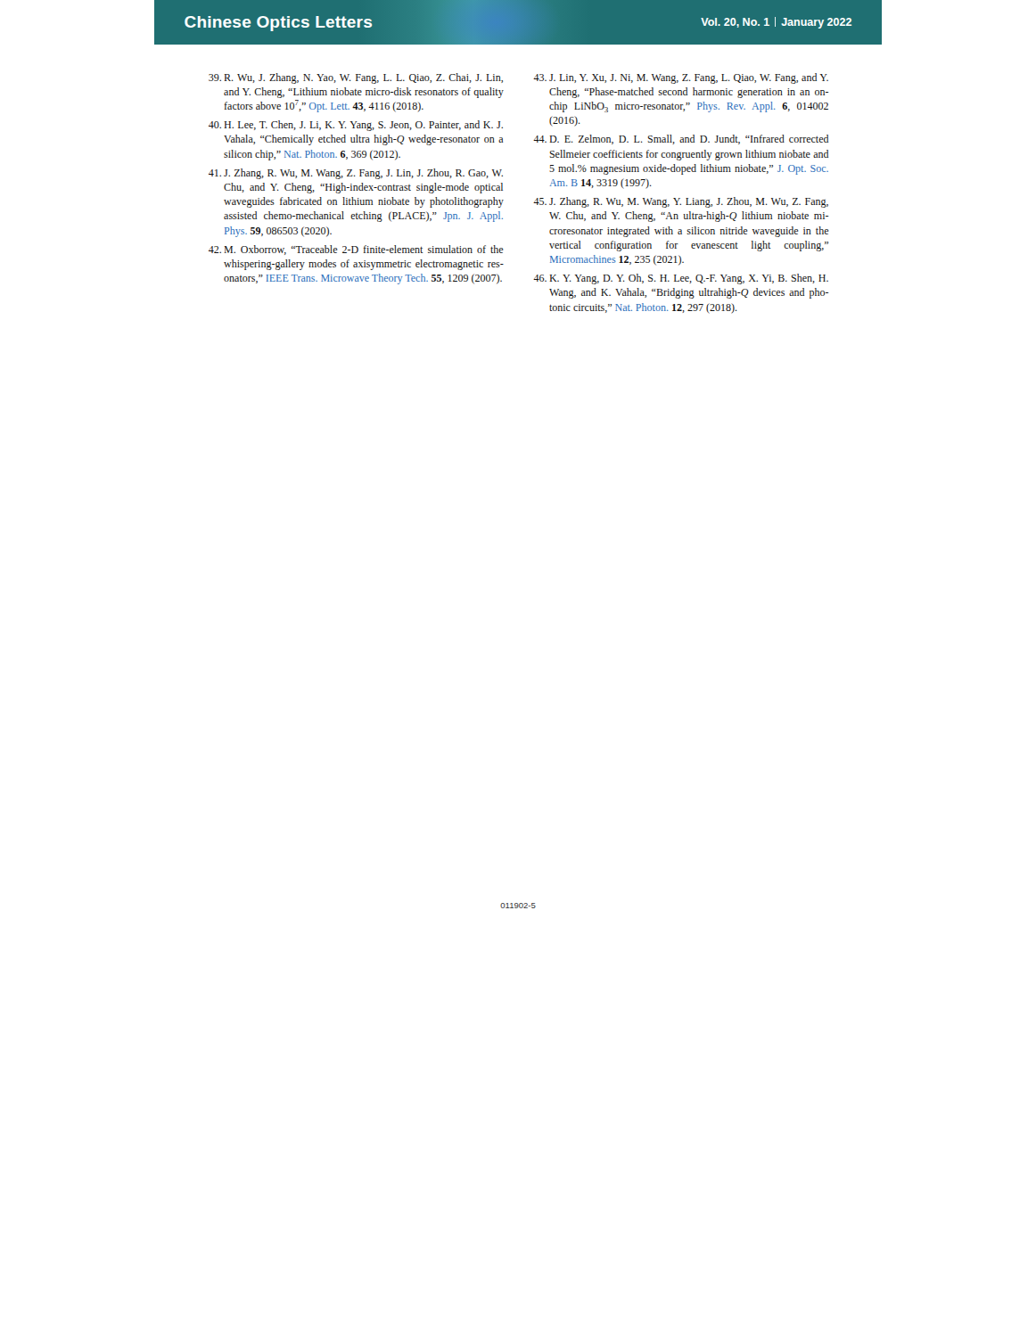Chinese Optics Letters
Vol. 20, No. 1 January 2022
39. R. Wu, J. Zhang, N. Yao, W. Fang, L. L. Qiao, Z. Chai, J. Lin, and Y. Cheng, “Lithium niobate micro-disk resonators of quality factors above 107,” Opt. Lett. 43, 4116 (2018).
40. H. Lee, T. Chen, J. Li, K. Y. Yang, S. Jeon, O. Painter, and K. J. Vahala, “Chemically etched ultra high-Q wedge-resonator on a silicon chip,” Nat. Photon. 6, 369 (2012).
41. J. Zhang, R. Wu, M. Wang, Z. Fang, J. Lin, J. Zhou, R. Gao, W. Chu, and Y. Cheng, “High-index-contrast single-mode optical waveguides fabricated on lithium niobate by photolithography assisted chemo-mechanical etching (PLACE),” Jpn. J. Appl. Phys. 59, 086503 (2020).
42. M. Oxborrow, “Traceable 2-D finite-element simulation of the whispering-gallery modes of axisymmetric electromagnetic resonators,” IEEE Trans. Microwave Theory Tech. 55, 1209 (2007).
43. J. Lin, Y. Xu, J. Ni, M. Wang, Z. Fang, L. Qiao, W. Fang, and Y. Cheng, “Phase-matched second harmonic generation in an on-chip LiNbO3 micro-resonator,” Phys. Rev. Appl. 6, 014002 (2016).
44. D. E. Zelmon, D. L. Small, and D. Jundt, “Infrared corrected Sellmeier coefficients for congruently grown lithium niobate and 5 mol.% magnesium oxide-doped lithium niobate,” J. Opt. Soc. Am. B 14, 3319 (1997).
45. J. Zhang, R. Wu, M. Wang, Y. Liang, J. Zhou, M. Wu, Z. Fang, W. Chu, and Y. Cheng, “An ultra-high-Q lithium niobate microresonator integrated with a silicon nitride waveguide in the vertical configuration for evanescent light coupling,” Micromachines 12, 235 (2021).
46. K. Y. Yang, D. Y. Oh, S. H. Lee, Q.-F. Yang, X. Yi, B. Shen, H. Wang, and K. Vahala, “Bridging ultrahigh-Q devices and photonic circuits,” Nat. Photon. 12, 297 (2018).
011902-5